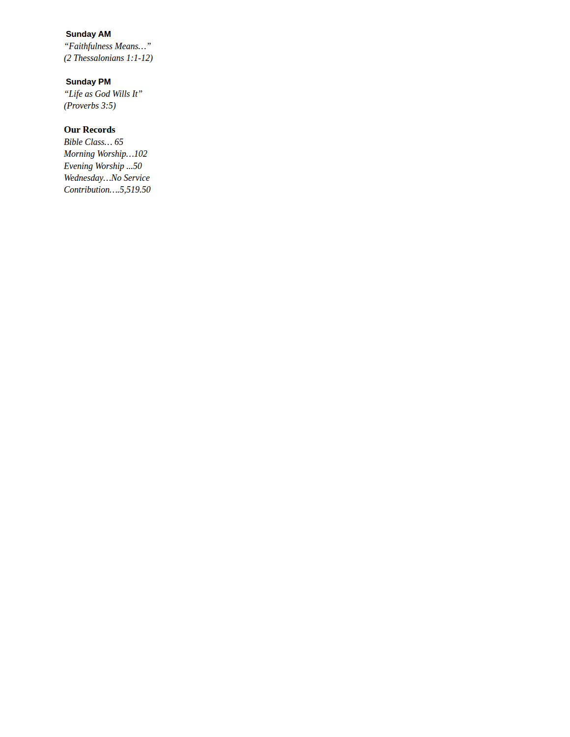Sunday AM
“Faithfulness Means…”
(2 Thessalonians 1:1-12)
Sunday PM
“Life as God Wills It”
(Proverbs 3:5)
Our Records
Bible Class… 65
Morning Worship…102
Evening Worship ...50
Wednesday…No Service
Contribution….5,519.50